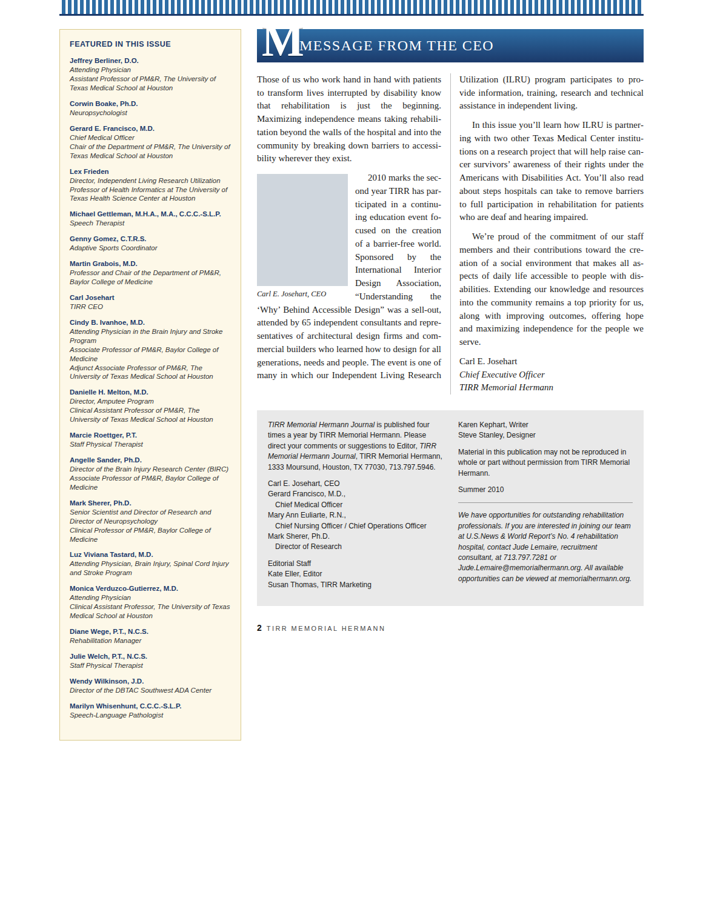Featured in this issue
Jeffrey Berliner, D.O. Attending Physician Assistant Professor of PM&R, The University of Texas Medical School at Houston
Corwin Boake, Ph.D. Neuropsychologist
Gerard E. Francisco, M.D. Chief Medical Officer Chair of the Department of PM&R, The University of Texas Medical School at Houston
Lex Frieden Director, Independent Living Research Utilization Professor of Health Informatics at The University of Texas Health Science Center at Houston
Michael Gettleman, M.H.A., M.A., C.C.C.-S.L.P. Speech Therapist
Genny Gomez, C.T.R.S. Adaptive Sports Coordinator
Martin Grabois, M.D. Professor and Chair of the Department of PM&R, Baylor College of Medicine
Carl Josehart TIRR CEO
Cindy B. Ivanhoe, M.D. Attending Physician in the Brain Injury and Stroke Program Associate Professor of PM&R, Baylor College of Medicine Adjunct Associate Professor of PM&R, The University of Texas Medical School at Houston
Danielle H. Melton, M.D. Director, Amputee Program Clinical Assistant Professor of PM&R, The University of Texas Medical School at Houston
Marcie Roettger, P.T. Staff Physical Therapist
Angelle Sander, Ph.D. Director of the Brain Injury Research Center (BIRC) Associate Professor of PM&R, Baylor College of Medicine
Mark Sherer, Ph.D. Senior Scientist and Director of Research and Director of Neuropsychology Clinical Professor of PM&R, Baylor College of Medicine
Luz Viviana Tastard, M.D. Attending Physician, Brain Injury, Spinal Cord Injury and Stroke Program
Monica Verduzco-Gutierrez, M.D. Attending Physician Clinical Assistant Professor, The University of Texas Medical School at Houston
Diane Wege, P.T., N.C.S. Rehabilitation Manager
Julie Welch, P.T., N.C.S. Staff Physical Therapist
Wendy Wilkinson, J.D. Director of the DBTAC Southwest ADA Center
Marilyn Whisenhunt, C.C.C.-S.L.P. Speech-Language Pathologist
M
Message from the CEO
Those of us who work hand in hand with patients to transform lives interrupted by disability know that rehabilitation is just the beginning. Maximizing independence means taking rehabilitation beyond the walls of the hospital and into the community by breaking down barriers to accessibility wherever they exist.
Carl E. Josehart, CEO
2010 marks the second year TIRR has participated in a continuing education event focused on the creation of a barrier-free world. Sponsored by the International Interior Design Association, “Understanding the ‘Why’ Behind Accessible Design” was a sell-out, attended by 65 independent consultants and representatives of architectural design firms and commercial builders who learned how to design for all generations, needs and people. The event is one of many in which our Independent Living Research Utilization (ILRU) program participates to provide information, training, research and technical assistance in independent living.
In this issue you’ll learn how ILRU is partnering with two other Texas Medical Center institutions on a research project that will help raise cancer survivors’ awareness of their rights under the Americans with Disabilities Act. You’ll also read about steps hospitals can take to remove barriers to full participation in rehabilitation for patients who are deaf and hearing impaired.
We’re proud of the commitment of our staff members and their contributions toward the creation of a social environment that makes all aspects of daily life accessible to people with disabilities. Extending our knowledge and resources into the community remains a top priority for us, along with improving outcomes, offering hope and maximizing independence for the people we serve.
Carl E. Josehart Chief Executive Officer TIRR Memorial Hermann
TIRR Memorial Hermann Journal is published four times a year by TIRR Memorial Hermann. Please direct your comments or suggestions to Editor, TIRR Memorial Hermann Journal, TIRR Memorial Hermann, 1333 Moursund, Houston, TX 77030, 713.797.5946.
Carl E. Josehart, CEO
Gerard Francisco, M.D.,
Chief Medical Officer
Mary Ann Euliarte, R.N.,
Chief Nursing Officer / Chief Operations Officer
Mark Sherer, Ph.D.
Director of Research
Editorial Staff
Kate Eller, Editor
Susan Thomas, TIRR Marketing
Karen Kephart, Writer
Steve Stanley, Designer
Material in this publication may not be reproduced in whole or part without permission from TIRR Memorial Hermann.
Summer 2010
We have opportunities for outstanding rehabilitation professionals. If you are interested in joining our team at U.S.News & World Report’s No. 4 rehabilitation hospital, contact Jude Lemaire, recruitment consultant, at 713.797.7281 or Jude.Lemaire@memorialhermann.org. All available opportunities can be viewed at memorialhermann.org.
2 TIRR Memorial Hermann